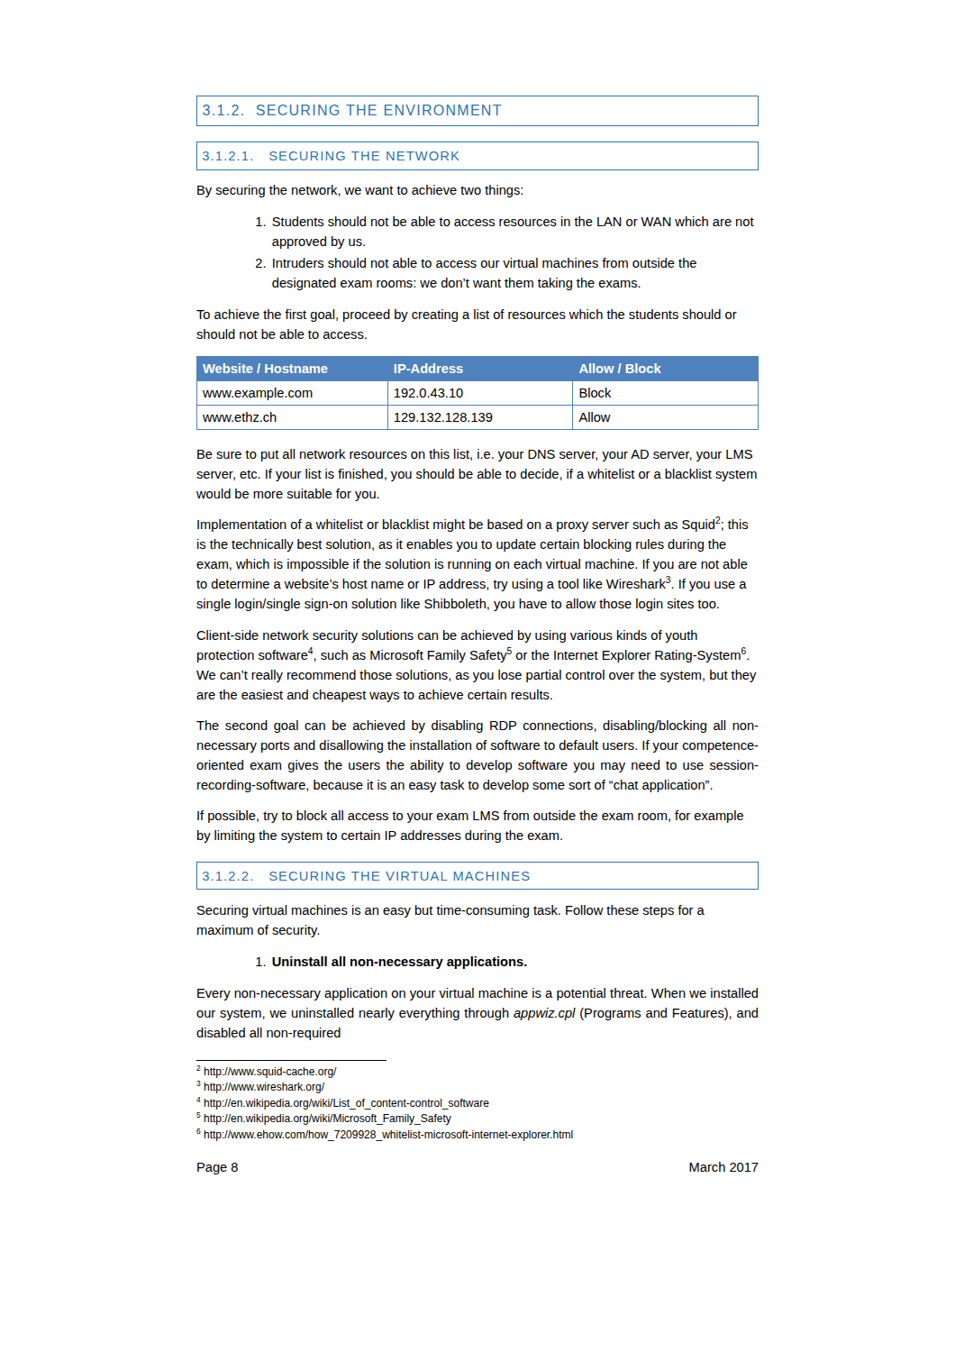3.1.2. Securing the Environment
3.1.2.1. Securing the Network
By securing the network, we want to achieve two things:
Students should not be able to access resources in the LAN or WAN which are not approved by us.
Intruders should not able to access our virtual machines from outside the designated exam rooms: we don’t want them taking the exams.
To achieve the first goal, proceed by creating a list of resources which the students should or should not be able to access.
| Website / Hostname | IP-Address | Allow / Block |
| --- | --- | --- |
| www.example.com | 192.0.43.10 | Block |
| www.ethz.ch | 129.132.128.139 | Allow |
Be sure to put all network resources on this list, i.e. your DNS server, your AD server, your LMS server, etc. If your list is finished, you should be able to decide, if a whitelist or a blacklist system would be more suitable for you.
Implementation of a whitelist or blacklist might be based on a proxy server such as Squid2; this is the technically best solution, as it enables you to update certain blocking rules during the exam, which is impossible if the solution is running on each virtual machine. If you are not able to determine a website’s host name or IP address, try using a tool like Wireshark3. If you use a single login/single sign-on solution like Shibboleth, you have to allow those login sites too.
Client-side network security solutions can be achieved by using various kinds of youth protection software4, such as Microsoft Family Safety5 or the Internet Explorer Rating-System6. We can’t really recommend those solutions, as you lose partial control over the system, but they are the easiest and cheapest ways to achieve certain results.
The second goal can be achieved by disabling RDP connections, disabling/blocking all non-necessary ports and disallowing the installation of software to default users. If your competence-oriented exam gives the users the ability to develop software you may need to use session-recording-software, because it is an easy task to develop some sort of “chat application”.
If possible, try to block all access to your exam LMS from outside the exam room, for example by limiting the system to certain IP addresses during the exam.
3.1.2.2. Securing the Virtual Machines
Securing virtual machines is an easy but time-consuming task. Follow these steps for a maximum of security.
Uninstall all non-necessary applications.
Every non-necessary application on your virtual machine is a potential threat. When we installed our system, we uninstalled nearly everything through appwiz.cpl (Programs and Features), and disabled all non-required
2 http://www.squid-cache.org/
3 http://www.wireshark.org/
4 http://en.wikipedia.org/wiki/List_of_content-control_software
5 http://en.wikipedia.org/wiki/Microsoft_Family_Safety
6 http://www.ehow.com/how_7209928_whitelist-microsoft-internet-explorer.html
Page 8 March 2017